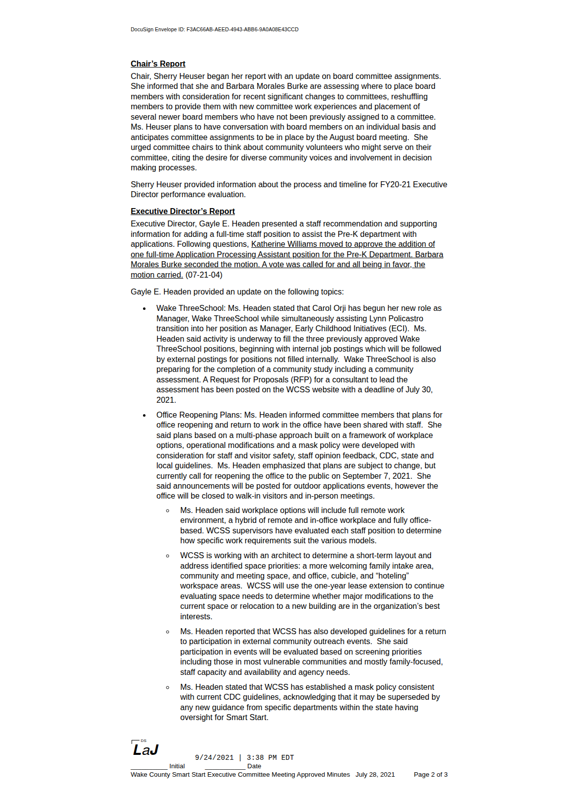DocuSign Envelope ID: F3AC66AB-AEED-4943-ABB6-9A0A08E43CCD
Chair’s Report
Chair, Sherry Heuser began her report with an update on board committee assignments. She informed that she and Barbara Morales Burke are assessing where to place board members with consideration for recent significant changes to committees, reshuffling members to provide them with new committee work experiences and placement of several newer board members who have not been previously assigned to a committee. Ms. Heuser plans to have conversation with board members on an individual basis and anticipates committee assignments to be in place by the August board meeting. She urged committee chairs to think about community volunteers who might serve on their committee, citing the desire for diverse community voices and involvement in decision making processes.
Sherry Heuser provided information about the process and timeline for FY20-21 Executive Director performance evaluation.
Executive Director’s Report
Executive Director, Gayle E. Headen presented a staff recommendation and supporting information for adding a full-time staff position to assist the Pre-K department with applications. Following questions, Katherine Williams moved to approve the addition of one full-time Application Processing Assistant position for the Pre-K Department. Barbara Morales Burke seconded the motion. A vote was called for and all being in favor, the motion carried. (07-21-04)
Gayle E. Headen provided an update on the following topics:
Wake ThreeSchool: Ms. Headen stated that Carol Orji has begun her new role as Manager, Wake ThreeSchool while simultaneously assisting Lynn Policastro transition into her position as Manager, Early Childhood Initiatives (ECI). Ms. Headen said activity is underway to fill the three previously approved Wake ThreeSchool positions, beginning with internal job postings which will be followed by external postings for positions not filled internally. Wake ThreeSchool is also preparing for the completion of a community study including a community assessment. A Request for Proposals (RFP) for a consultant to lead the assessment has been posted on the WCSS website with a deadline of July 30, 2021.
Office Reopening Plans: Ms. Headen informed committee members that plans for office reopening and return to work in the office have been shared with staff. She said plans based on a multi-phase approach built on a framework of workplace options, operational modifications and a mask policy were developed with consideration for staff and visitor safety, staff opinion feedback, CDC, state and local guidelines. Ms. Headen emphasized that plans are subject to change, but currently call for reopening the office to the public on September 7, 2021. She said announcements will be posted for outdoor applications events, however the office will be closed to walk-in visitors and in-person meetings.
Ms. Headen said workplace options will include full remote work environment, a hybrid of remote and in-office workplace and fully office-based. WCSS supervisors have evaluated each staff position to determine how specific work requirements suit the various models.
WCSS is working with an architect to determine a short-term layout and address identified space priorities: a more welcoming family intake area, community and meeting space, and office, cubicle, and “hoteling” workspace areas. WCSS will use the one-year lease extension to continue evaluating space needs to determine whether major modifications to the current space or relocation to a new building are in the organization’s best interests.
Ms. Headen reported that WCSS has also developed guidelines for a return to participation in external community outreach events. She said participation in events will be evaluated based on screening priorities including those in most vulnerable communities and mostly family-focused, staff capacity and availability and agency needs.
Ms. Headen stated that WCSS has established a mask policy consistent with current CDC guidelines, acknowledging that it may be superseded by any new guidance from specific departments within the state having oversight for Smart Start.
DS
𝑳𝑎𝑱
9/24/2021 | 3:38 PM EDT
__________ Initial ___________ Date
Wake County Smart Start Executive Committee Meeting Approved Minutes July 28, 2021 Page 2 of 3